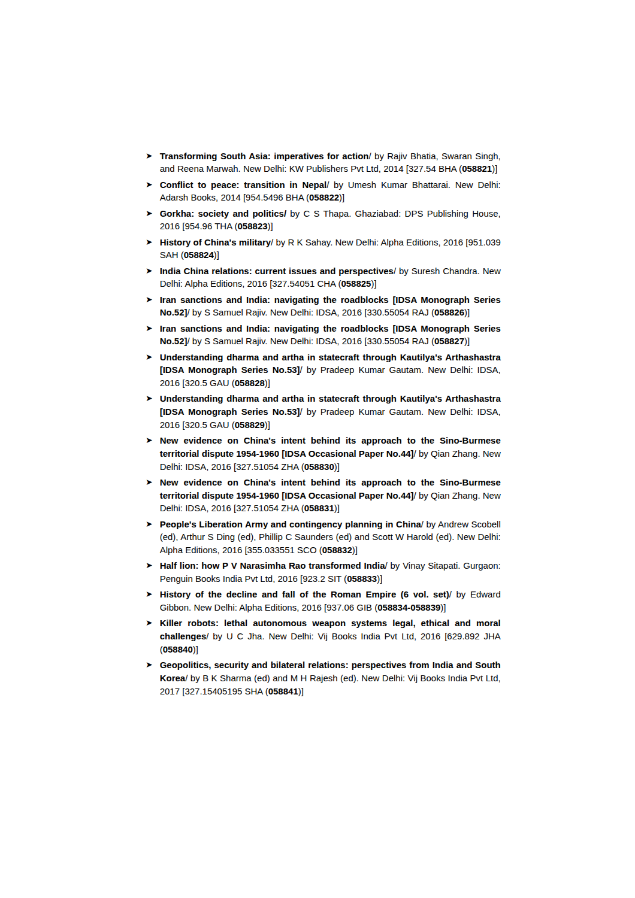Transforming South Asia: imperatives for action/ by Rajiv Bhatia, Swaran Singh, and Reena Marwah. New Delhi: KW Publishers Pvt Ltd, 2014 [327.54 BHA (058821)]
Conflict to peace: transition in Nepal/ by Umesh Kumar Bhattarai. New Delhi: Adarsh Books, 2014 [954.5496 BHA (058822)]
Gorkha: society and politics/ by C S Thapa. Ghaziabad: DPS Publishing House, 2016 [954.96 THA (058823)]
History of China's military/ by R K Sahay. New Delhi: Alpha Editions, 2016 [951.039 SAH (058824)]
India China relations: current issues and perspectives/ by Suresh Chandra. New Delhi: Alpha Editions, 2016 [327.54051 CHA (058825)]
Iran sanctions and India: navigating the roadblocks [IDSA Monograph Series No.52]/ by S Samuel Rajiv. New Delhi: IDSA, 2016 [330.55054 RAJ (058826)]
Iran sanctions and India: navigating the roadblocks [IDSA Monograph Series No.52]/ by S Samuel Rajiv. New Delhi: IDSA, 2016 [330.55054 RAJ (058827)]
Understanding dharma and artha in statecraft through Kautilya's Arthashastra [IDSA Monograph Series No.53]/ by Pradeep Kumar Gautam. New Delhi: IDSA, 2016 [320.5 GAU (058828)]
Understanding dharma and artha in statecraft through Kautilya's Arthashastra [IDSA Monograph Series No.53]/ by Pradeep Kumar Gautam. New Delhi: IDSA, 2016 [320.5 GAU (058829)]
New evidence on China's intent behind its approach to the Sino-Burmese territorial dispute 1954-1960 [IDSA Occasional Paper No.44]/ by Qian Zhang. New Delhi: IDSA, 2016 [327.51054 ZHA (058830)]
New evidence on China's intent behind its approach to the Sino-Burmese territorial dispute 1954-1960 [IDSA Occasional Paper No.44]/ by Qian Zhang. New Delhi: IDSA, 2016 [327.51054 ZHA (058831)]
People's Liberation Army and contingency planning in China/ by Andrew Scobell (ed), Arthur S Ding (ed), Phillip C Saunders (ed) and Scott W Harold (ed). New Delhi: Alpha Editions, 2016 [355.033551 SCO (058832)]
Half lion: how P V Narasimha Rao transformed India/ by Vinay Sitapati. Gurgaon: Penguin Books India Pvt Ltd, 2016 [923.2 SIT (058833)]
History of the decline and fall of the Roman Empire (6 vol. set)/ by Edward Gibbon. New Delhi: Alpha Editions, 2016 [937.06 GIB (058834-058839)]
Killer robots: lethal autonomous weapon systems legal, ethical and moral challenges/ by U C Jha. New Delhi: Vij Books India Pvt Ltd, 2016 [629.892 JHA (058840)]
Geopolitics, security and bilateral relations: perspectives from India and South Korea/ by B K Sharma (ed) and M H Rajesh (ed). New Delhi: Vij Books India Pvt Ltd, 2017 [327.15405195 SHA (058841)]